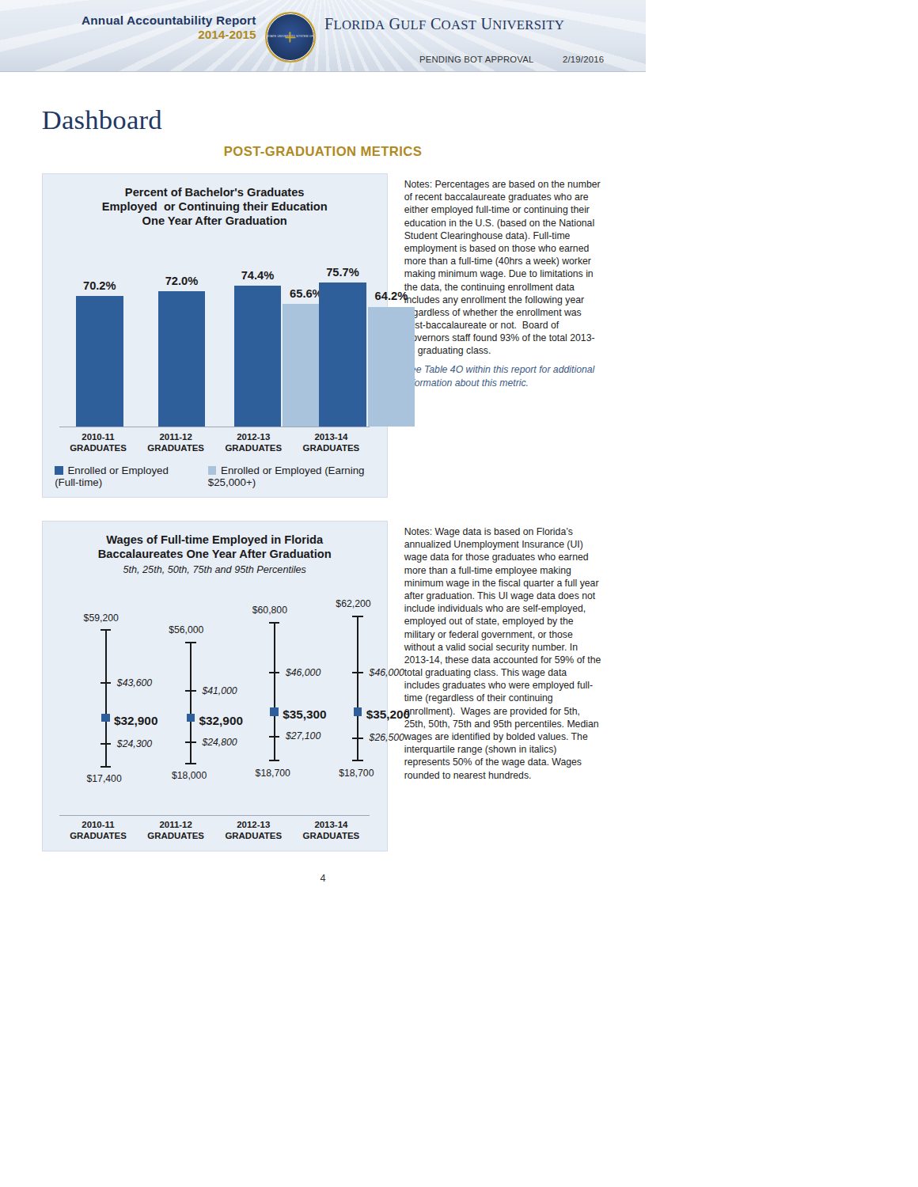Annual Accountability Report
2014-2015
FLORIDA GULF COAST UNIVERSITY
PENDING BOT APPROVAL 2/19/2016
Dashboard
POST-GRADUATION METRICS
Percent of Bachelor's Graduates
Employed or Continuing their Education
One Year After Graduation
70.2%
72.0%
74.4%
65.6%
75.7%
64.2%
2010-11
GRADUATES
2011-12
GRADUATES
2012-13
GRADUATES
2013-14
GRADUATES
Enrolled or Employed (Full-time)
Enrolled or Employed (Earning $25,000+)
Notes: Percentages are based on the number of recent baccalaureate graduates who are either employed full-time or continuing their education in the U.S. (based on the National Student Clearinghouse data). Full-time employment is based on those who earned more than a full-time (40hrs a week) worker making minimum wage. Due to limitations in the data, the continuing enrollment data includes any enrollment the following year regardless of whether the enrollment was post-baccalaureate or not. Board of Governors staff found 93% of the total 2013-14 graduating class.
See Table 4O within this report for additional information about this metric.
Wages of Full-time Employed in Florida
Baccalaureates One Year After Graduation
5th, 25th, 50th, 75th and 95th Percentiles
$59,200
$43,600
$32,900
$24,300
$17,400
$56,000
$41,000
$32,900
$24,800
$18,000
$60,800
$46,000
$35,300
$27,100
$18,700
$62,200
$46,000
$35,200
$26,500
$18,700
2010-11
GRADUATES
2011-12
GRADUATES
2012-13
GRADUATES
2013-14
GRADUATES
Notes: Wage data is based on Florida’s annualized Unemployment Insurance (UI) wage data for those graduates who earned more than a full-time employee making minimum wage in the fiscal quarter a full year after graduation. This UI wage data does not include individuals who are self-employed, employed out of state, employed by the military or federal government, or those without a valid social security number. In 2013-14, these data accounted for 59% of the total graduating class. This wage data includes graduates who were employed full-time (regardless of their continuing enrollment). Wages are provided for 5th, 25th, 50th, 75th and 95th percentiles. Median wages are identified by bolded values. The interquartile range (shown in italics) represents 50% of the wage data. Wages rounded to nearest hundreds.
4